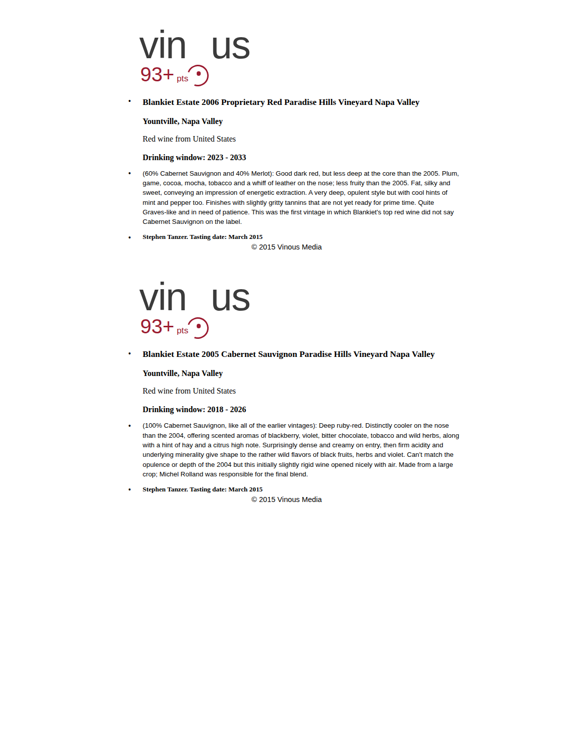vin us
93+ pts
Blankiet Estate 2006 Proprietary Red Paradise Hills Vineyard Napa Valley
Yountville, Napa Valley
Red wine from United States
Drinking window: 2023 - 2033
(60% Cabernet Sauvignon and 40% Merlot): Good dark red, but less deep at the core than the 2005. Plum, game, cocoa, mocha, tobacco and a whiff of leather on the nose; less fruity than the 2005. Fat, silky and sweet, conveying an impression of energetic extraction. A very deep, opulent style but with cool hints of mint and pepper too. Finishes with slightly gritty tannins that are not yet ready for prime time. Quite Graves-like and in need of patience. This was the first vintage in which Blankiet's top red wine did not say Cabernet Sauvignon on the label.
Stephen Tanzer. Tasting date: March 2015
© 2015 Vinous Media
vin us
93+ pts
Blankiet Estate 2005 Cabernet Sauvignon Paradise Hills Vineyard Napa Valley
Yountville, Napa Valley
Red wine from United States
Drinking window: 2018 - 2026
(100% Cabernet Sauvignon, like all of the earlier vintages): Deep ruby-red. Distinctly cooler on the nose than the 2004, offering scented aromas of blackberry, violet, bitter chocolate, tobacco and wild herbs, along with a hint of hay and a citrus high note. Surprisingly dense and creamy on entry, then firm acidity and underlying minerality give shape to the rather wild flavors of black fruits, herbs and violet. Can't match the opulence or depth of the 2004 but this initially slightly rigid wine opened nicely with air. Made from a large crop; Michel Rolland was responsible for the final blend.
Stephen Tanzer. Tasting date: March 2015
© 2015 Vinous Media